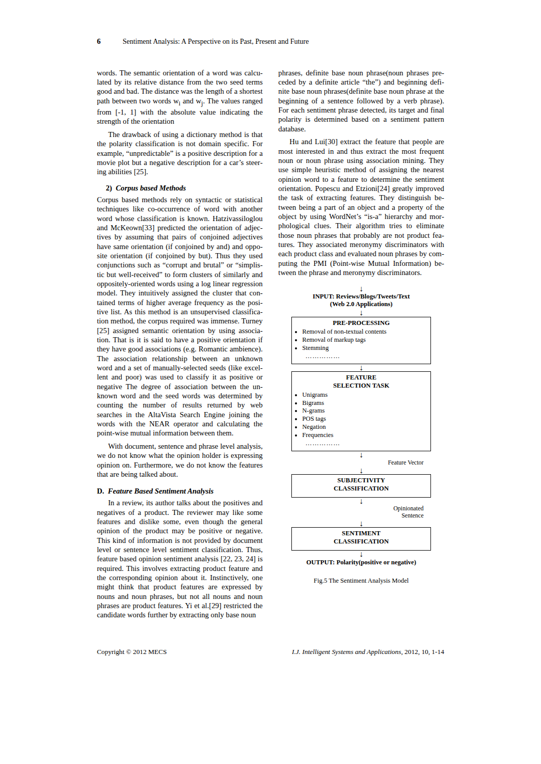6
Sentiment Analysis: A Perspective on its Past, Present and Future
words. The semantic orientation of a word was calculated by its relative distance from the two seed terms good and bad. The distance was the length of a shortest path between two words wi and wj. The values ranged from [-1, 1] with the absolute value indicating the strength of the orientation
The drawback of using a dictionary method is that the polarity classification is not domain specific. For example, “unpredictable” is a positive description for a movie plot but a negative description for a car’s steering abilities [25].
2) Corpus based Methods
Corpus based methods rely on syntactic or statistical techniques like co-occurrence of word with another word whose classification is known. Hatzivassiloglou and McKeown[33] predicted the orientation of adjectives by assuming that pairs of conjoined adjectives have same orientation (if conjoined by and) and opposite orientation (if conjoined by but). Thus they used conjunctions such as “corrupt and brutal” or “simplistic but well-received” to form clusters of similarly and oppositely-oriented words using a log linear regression model. They intuitively assigned the cluster that contained terms of higher average frequency as the positive list. As this method is an unsupervised classification method, the corpus required was immense. Turney [25] assigned semantic orientation by using association. That is it is said to have a positive orientation if they have good associations (e.g. Romantic ambience). The association relationship between an unknown word and a set of manually-selected seeds (like excellent and poor) was used to classify it as positive or negative The degree of association between the unknown word and the seed words was determined by counting the number of results returned by web searches in the AltaVista Search Engine joining the words with the NEAR operator and calculating the point-wise mutual information between them.
With document, sentence and phrase level analysis, we do not know what the opinion holder is expressing opinion on. Furthermore, we do not know the features that are being talked about.
D. Feature Based Sentiment Analysis
In a review, its author talks about the positives and negatives of a product. The reviewer may like some features and dislike some, even though the general opinion of the product may be positive or negative. This kind of information is not provided by document level or sentence level sentiment classification. Thus, feature based opinion sentiment analysis [22, 23, 24] is required. This involves extracting product feature and the corresponding opinion about it. Instinctively, one might think that product features are expressed by nouns and noun phrases, but not all nouns and noun phrases are product features. Yi et al.[29] restricted the candidate words further by extracting only base noun
phrases, definite base noun phrase(noun phrases preceded by a definite article “the”) and beginning definite base noun phrases(definite base noun phrase at the beginning of a sentence followed by a verb phrase). For each sentiment phrase detected, its target and final polarity is determined based on a sentiment pattern database.
Hu and Lui[30] extract the feature that people are most interested in and thus extract the most frequent noun or noun phrase using association mining. They use simple heuristic method of assigning the nearest opinion word to a feature to determine the sentiment orientation. Popescu and Etzioni[24] greatly improved the task of extracting features. They distinguish between being a part of an object and a property of the object by using WordNet’s “is-a” hierarchy and morphological clues. Their algorithm tries to eliminate those noun phrases that probably are not product features. They associated meronymy discriminators with each product class and evaluated noun phrases by computing the PMI (Point-wise Mutual Information) between the phrase and meronymy discriminators.
INPUT: Reviews/Blogs/Tweets/Text
(Web 2.0 Applications)
PRE-PROCESSING
Removal of non-textual contents
Removal of markup tags
Stemming
……………
FEATURE
SELECTION TASK
Unigrams
Bigrams
N-grams
POS tags
Negation
Frequencies
……………
Feature Vector
SUBJECTIVITY
CLASSIFICATION
Opinionated
Sentence
SENTIMENT
CLASSIFICATION
OUTPUT: Polarity(positive or negative)
Fig.5 The Sentiment Analysis Model
Copyright © 2012 MECS
I.J. Intelligent Systems and Applications, 2012, 10, 1-14